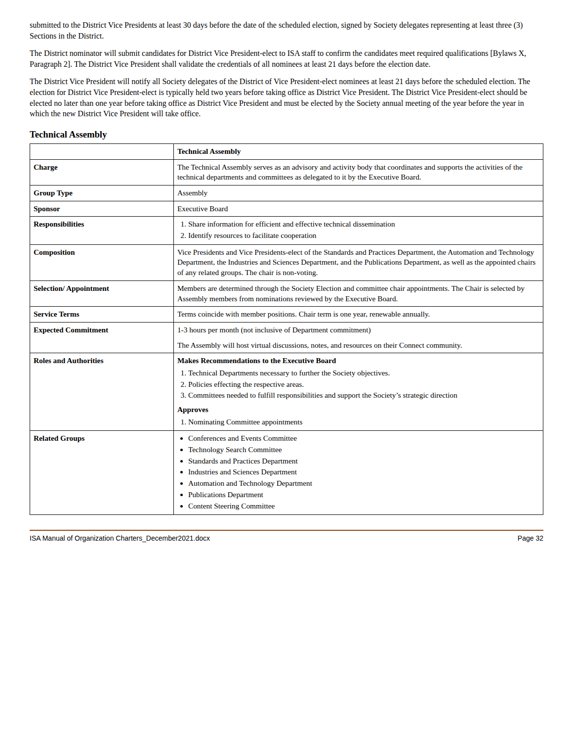submitted to the District Vice Presidents at least 30 days before the date of the scheduled election, signed by Society delegates representing at least three (3) Sections in the District.
The District nominator will submit candidates for District Vice President-elect to ISA staff to confirm the candidates meet required qualifications [Bylaws X, Paragraph 2]. The District Vice President shall validate the credentials of all nominees at least 21 days before the election date.
The District Vice President will notify all Society delegates of the District of Vice President-elect nominees at least 21 days before the scheduled election. The election for District Vice President-elect is typically held two years before taking office as District Vice President. The District Vice President-elect should be elected no later than one year before taking office as District Vice President and must be elected by the Society annual meeting of the year before the year in which the new District Vice President will take office.
Technical Assembly
| | Technical Assembly |
| Charge | The Technical Assembly serves as an advisory and activity body that coordinates and supports the activities of the technical departments and committees as delegated to it by the Executive Board. |
| Group Type | Assembly |
| Sponsor | Executive Board |
| Responsibilities | Share information for efficient and effective technical dissemination Identify resources to facilitate cooperation |
| Composition | Vice Presidents and Vice Presidents-elect of the Standards and Practices Department, the Automation and Technology Department, the Industries and Sciences Department, and the Publications Department, as well as the appointed chairs of any related groups. The chair is non-voting. |
| Selection/ Appointment | Members are determined through the Society Election and committee chair appointments. The Chair is selected by Assembly members from nominations reviewed by the Executive Board. |
| Service Terms | Terms coincide with member positions. Chair term is one year, renewable annually. |
| Expected Commitment | 1-3 hours per month (not inclusive of Department commitment) The Assembly will host virtual discussions, notes, and resources on their Connect community. |
| Roles and Authorities | Makes Recommendations to the Executive Board Technical Departments necessary to further the Society objectives. Policies effecting the respective areas. Committees needed to fulfill responsibilities and support the Society’s strategic direction Approves Nominating Committee appointments |
| Related Groups | Conferences and Events Committee Technology Search Committee Standards and Practices Department Industries and Sciences Department Automation and Technology Department Publications Department Content Steering Committee |
ISA Manual of Organization Charters_December2021.docx Page 32